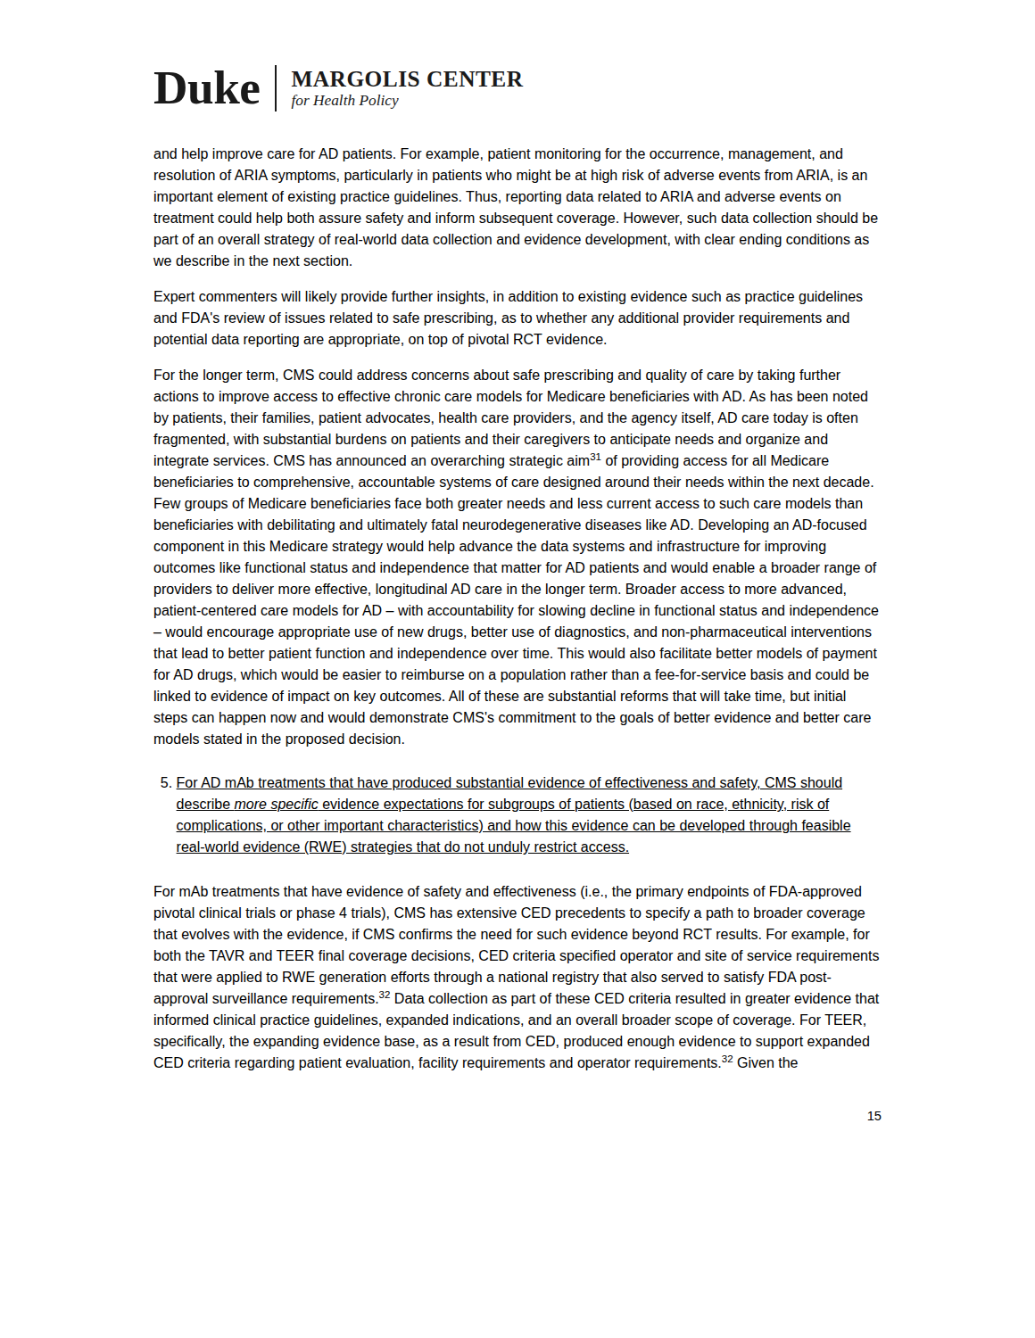Duke MARGOLIS CENTER for Health Policy
and help improve care for AD patients. For example, patient monitoring for the occurrence, management, and resolution of ARIA symptoms, particularly in patients who might be at high risk of adverse events from ARIA, is an important element of existing practice guidelines. Thus, reporting data related to ARIA and adverse events on treatment could help both assure safety and inform subsequent coverage. However, such data collection should be part of an overall strategy of real-world data collection and evidence development, with clear ending conditions as we describe in the next section.
Expert commenters will likely provide further insights, in addition to existing evidence such as practice guidelines and FDA's review of issues related to safe prescribing, as to whether any additional provider requirements and potential data reporting are appropriate, on top of pivotal RCT evidence.
For the longer term, CMS could address concerns about safe prescribing and quality of care by taking further actions to improve access to effective chronic care models for Medicare beneficiaries with AD. As has been noted by patients, their families, patient advocates, health care providers, and the agency itself, AD care today is often fragmented, with substantial burdens on patients and their caregivers to anticipate needs and organize and integrate services. CMS has announced an overarching strategic aim31 of providing access for all Medicare beneficiaries to comprehensive, accountable systems of care designed around their needs within the next decade. Few groups of Medicare beneficiaries face both greater needs and less current access to such care models than beneficiaries with debilitating and ultimately fatal neurodegenerative diseases like AD. Developing an AD-focused component in this Medicare strategy would help advance the data systems and infrastructure for improving outcomes like functional status and independence that matter for AD patients and would enable a broader range of providers to deliver more effective, longitudinal AD care in the longer term. Broader access to more advanced, patient-centered care models for AD – with accountability for slowing decline in functional status and independence – would encourage appropriate use of new drugs, better use of diagnostics, and non-pharmaceutical interventions that lead to better patient function and independence over time. This would also facilitate better models of payment for AD drugs, which would be easier to reimburse on a population rather than a fee-for-service basis and could be linked to evidence of impact on key outcomes. All of these are substantial reforms that will take time, but initial steps can happen now and would demonstrate CMS's commitment to the goals of better evidence and better care models stated in the proposed decision.
For AD mAb treatments that have produced substantial evidence of effectiveness and safety, CMS should describe more specific evidence expectations for subgroups of patients (based on race, ethnicity, risk of complications, or other important characteristics) and how this evidence can be developed through feasible real-world evidence (RWE) strategies that do not unduly restrict access.
For mAb treatments that have evidence of safety and effectiveness (i.e., the primary endpoints of FDA-approved pivotal clinical trials or phase 4 trials), CMS has extensive CED precedents to specify a path to broader coverage that evolves with the evidence, if CMS confirms the need for such evidence beyond RCT results. For example, for both the TAVR and TEER final coverage decisions, CED criteria specified operator and site of service requirements that were applied to RWE generation efforts through a national registry that also served to satisfy FDA post-approval surveillance requirements.32 Data collection as part of these CED criteria resulted in greater evidence that informed clinical practice guidelines, expanded indications, and an overall broader scope of coverage. For TEER, specifically, the expanding evidence base, as a result from CED, produced enough evidence to support expanded CED criteria regarding patient evaluation, facility requirements and operator requirements.32 Given the
15